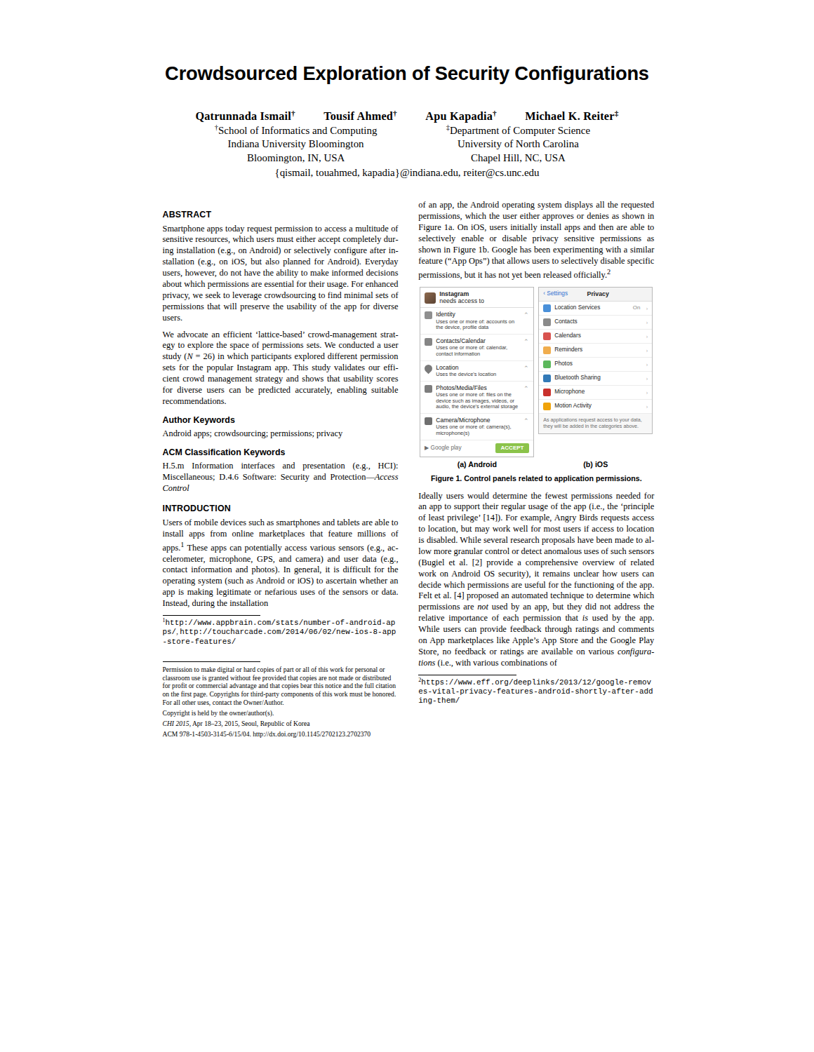Crowdsourced Exploration of Security Configurations
Qatrunnada Ismail† Tousif Ahmed† Apu Kapadia† Michael K. Reiter‡
†School of Informatics and Computing
Indiana University Bloomington
Bloomington, IN, USA‡Department of Computer Science
University of North Carolina
Chapel Hill, NC, USA
{qismail, touahmed, kapadia}@indiana.edu, reiter@cs.unc.edu
Abstract
Smartphone apps today request permission to access a multitude of sensitive resources, which users must either accept completely during installation (e.g., on Android) or selectively configure after installation (e.g., on iOS, but also planned for Android). Everyday users, however, do not have the ability to make informed decisions about which permissions are essential for their usage. For enhanced privacy, we seek to leverage crowdsourcing to find minimal sets of permissions that will preserve the usability of the app for diverse users.
We advocate an efficient ‘lattice-based’ crowd-management strategy to explore the space of permissions sets. We conducted a user study (N = 26) in which participants explored different permission sets for the popular Instagram app. This study validates our efficient crowd management strategy and shows that usability scores for diverse users can be predicted accurately, enabling suitable recommendations.
Author Keywords
Android apps; crowdsourcing; permissions; privacy
ACM Classification Keywords
H.5.m Information interfaces and presentation (e.g., HCI): Miscellaneous; D.4.6 Software: Security and Protection—Access Control
Introduction
Users of mobile devices such as smartphones and tablets are able to install apps from online marketplaces that feature millions of apps.1 These apps can potentially access various sensors (e.g., accelerometer, microphone, GPS, and camera) and user data (e.g., contact information and photos). In general, it is difficult for the operating system (such as Android or iOS) to ascertain whether an app is making legitimate or nefarious uses of the sensors or data. Instead, during the installation
1http://www.appbrain.com/stats/number-of-android-apps/, http://toucharcade.com/2014/06/02/new-ios-8-app-store-features/
Permission to make digital or hard copies of part or all of this work for personal or classroom use is granted without fee provided that copies are not made or distributed for profit or commercial advantage and that copies bear this notice and the full citation on the first page. Copyrights for third-party components of this work must be honored. For all other uses, contact the Owner/Author.
Copyright is held by the owner/author(s).
CHI 2015, Apr 18–23, 2015, Seoul, Republic of Korea
ACM 978-1-4503-3145-6/15/04. http://dx.doi.org/10.1145/2702123.2702370
of an app, the Android operating system displays all the requested permissions, which the user either approves or denies as shown in Figure 1a. On iOS, users initially install apps and then are able to selectively enable or disable privacy sensitive permissions as shown in Figure 1b. Google has been experimenting with a similar feature (“App Ops”) that allows users to selectively disable specific permissions, but it has not yet been released officially.2
Instagram
needs access to
Identity Uses one or more of: accounts on the device, profile data
⌃
Contacts/Calendar Uses one or more of: calendar, contact information
⌃
Location Uses the device's location
⌃
Photos/Media/Files Uses one or more of: files on the device such as images, videos, or audio, the device's external storage
⌃
Camera/Microphone Uses one or more of: camera(s), microphone(s)
⌃
▶ Google play
ACCEPT
‹ Settings
Privacy
Location Services
On
›
Contacts
›
Calendars
›
Reminders
›
Photos
›
Bluetooth Sharing
›
Microphone
›
Motion Activity
›
As applications request access to your data, they will be added in the categories above.
(a) Android
(b) iOS
Figure 1. Control panels related to application permissions.
Ideally users would determine the fewest permissions needed for an app to support their regular usage of the app (i.e., the ‘principle of least privilege’ [14]). For example, Angry Birds requests access to location, but may work well for most users if access to location is disabled. While several research proposals have been made to allow more granular control or detect anomalous uses of such sensors (Bugiel et al. [2] provide a comprehensive overview of related work on Android OS security), it remains unclear how users can decide which permissions are useful for the functioning of the app. Felt et al. [4] proposed an automated technique to determine which permissions are not used by an app, but they did not address the relative importance of each permission that is used by the app. While users can provide feedback through ratings and comments on App marketplaces like Apple’s App Store and the Google Play Store, no feedback or ratings are available on various configurations (i.e., with various combinations of
2https://www.eff.org/deeplinks/2013/12/google-removes-vital-privacy-features-android-shortly-after-adding-them/